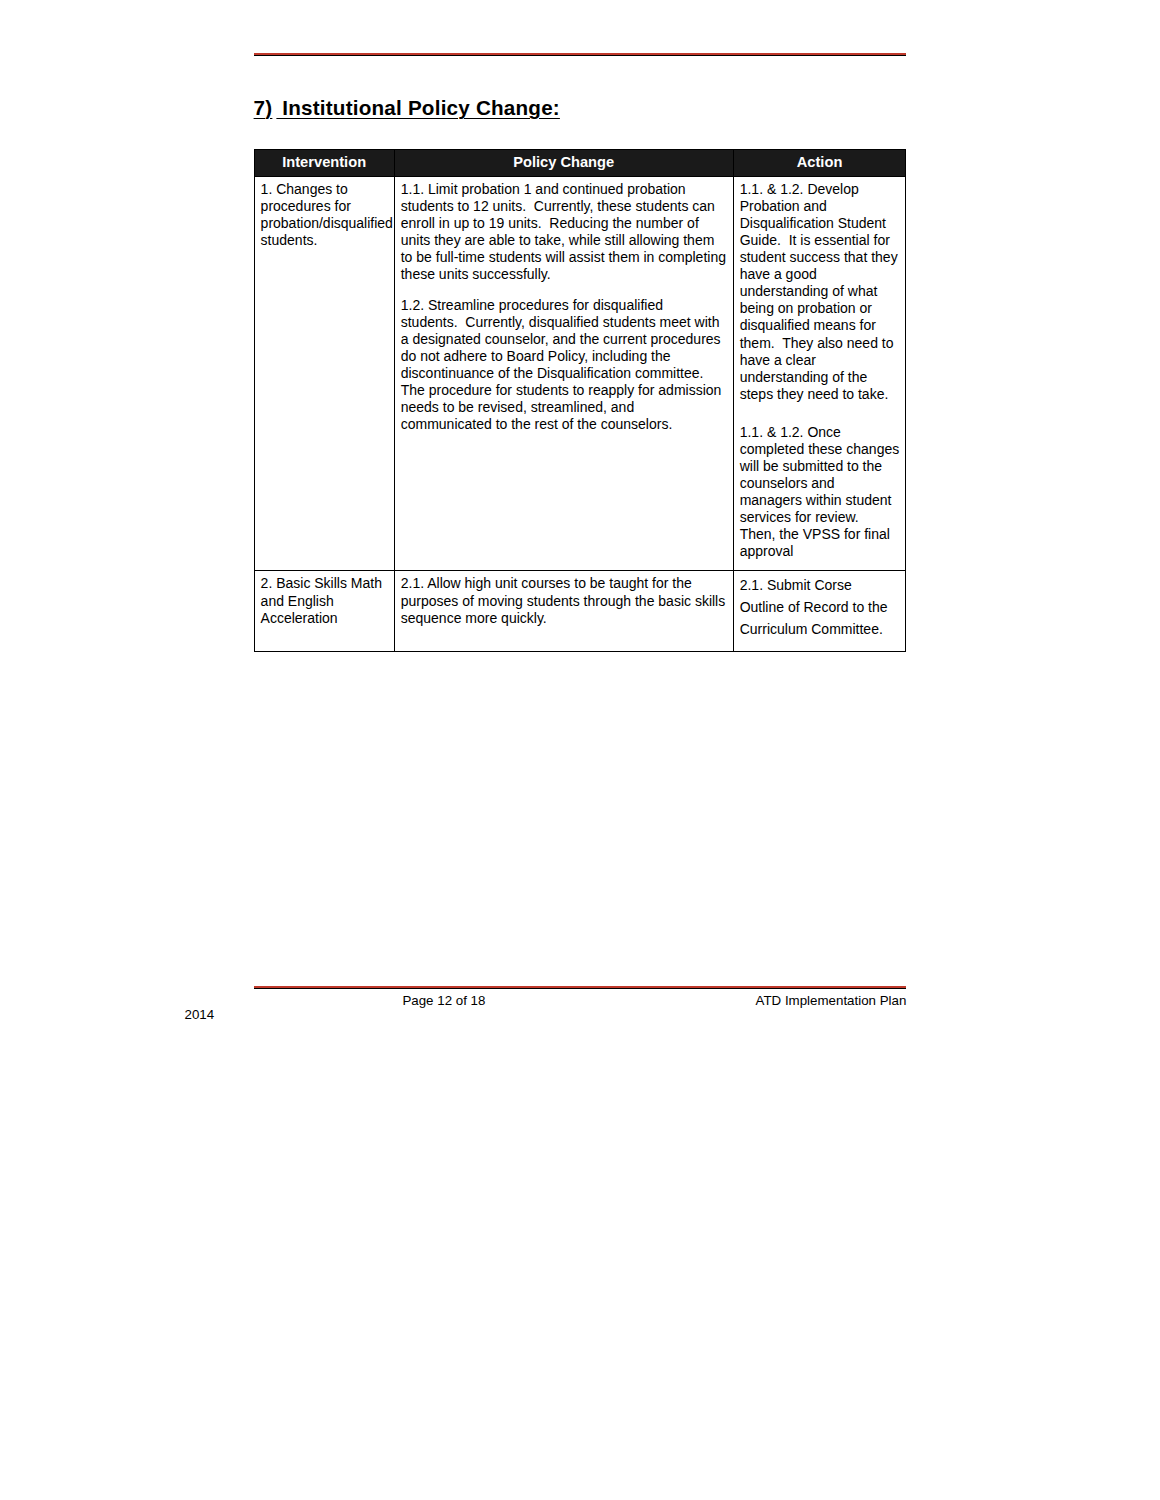7) Institutional Policy Change:
| Intervention | Policy Change | Action |
| --- | --- | --- |
| 1. Changes to procedures for probation/disqualified students. | 1.1. Limit probation 1 and continued probation students to 12 units. Currently, these students can enroll in up to 19 units. Reducing the number of units they are able to take, while still allowing them to be full-time students will assist them in completing these units successfully. 1.2. Streamline procedures for disqualified students. Currently, disqualified students meet with a designated counselor, and the current procedures do not adhere to Board Policy, including the discontinuance of the Disqualification committee. The procedure for students to reapply for admission needs to be revised, streamlined, and communicated to the rest of the counselors. | 1.1. & 1.2. Develop Probation and Disqualification Student Guide. It is essential for student success that they have a good understanding of what being on probation or disqualified means for them. They also need to have a clear understanding of the steps they need to take. 1.1. & 1.2. Once completed these changes will be submitted to the counselors and managers within student services for review. Then, the VPSS for final approval |
| 2. Basic Skills Math and English Acceleration | 2.1. Allow high unit courses to be taught for the purposes of moving students through the basic skills sequence more quickly. | 2.1. Submit Corse Outline of Record to the Curriculum Committee. |
2014 Page 12 of 18 ATD Implementation Plan